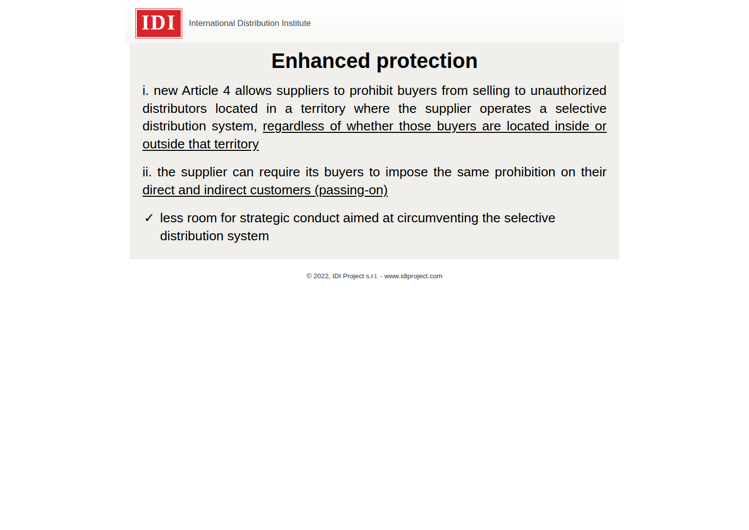IDI
International Distribution Institute
Enhanced protection
i. new Article 4 allows suppliers to prohibit buyers from selling to unauthorized distributors located in a territory where the supplier operates a selective distribution system, regardless of whether those buyers are located inside or outside that territory
ii. the supplier can require its buyers to impose the same prohibition on their direct and indirect customers (passing-on)
less room for strategic conduct aimed at circumventing the selective distribution system
© 2022, IDI Project s.r.l. - www.idiproject.com